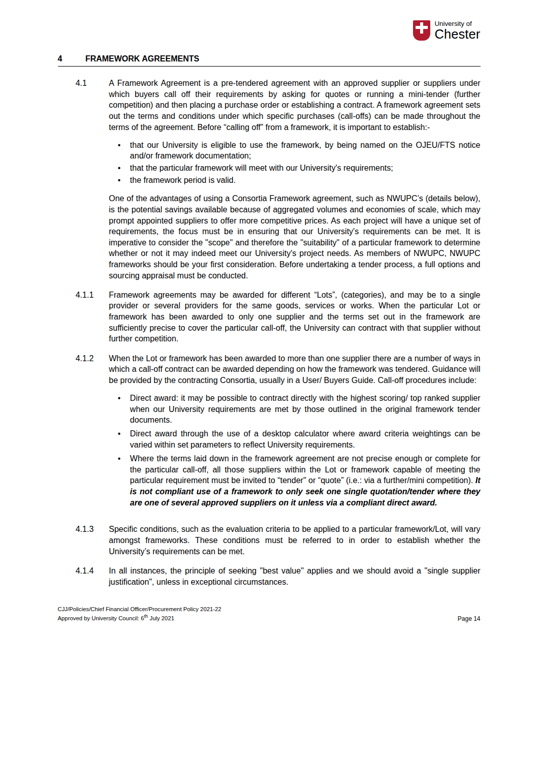University of Chester
4 FRAMEWORK AGREEMENTS
4.1
A Framework Agreement is a pre-tendered agreement with an approved supplier or suppliers under which buyers call off their requirements by asking for quotes or running a mini-tender (further competition) and then placing a purchase order or establishing a contract. A framework agreement sets out the terms and conditions under which specific purchases (call-offs) can be made throughout the terms of the agreement. Before “calling off” from a framework, it is important to establish:-
that our University is eligible to use the framework, by being named on the OJEU/FTS notice and/or framework documentation;
that the particular framework will meet with our University's requirements;
the framework period is valid.
One of the advantages of using a Consortia Framework agreement, such as NWUPC’s (details below), is the potential savings available because of aggregated volumes and economies of scale, which may prompt appointed suppliers to offer more competitive prices. As each project will have a unique set of requirements, the focus must be in ensuring that our University's requirements can be met. It is imperative to consider the "scope" and therefore the "suitability" of a particular framework to determine whether or not it may indeed meet our University's project needs. As members of NWUPC, NWUPC frameworks should be your first consideration. Before undertaking a tender process, a full options and sourcing appraisal must be conducted.
4.1.1
Framework agreements may be awarded for different “Lots”, (categories), and may be to a single provider or several providers for the same goods, services or works. When the particular Lot or framework has been awarded to only one supplier and the terms set out in the framework are sufficiently precise to cover the particular call-off, the University can contract with that supplier without further competition.
4.1.2
When the Lot or framework has been awarded to more than one supplier there are a number of ways in which a call-off contract can be awarded depending on how the framework was tendered. Guidance will be provided by the contracting Consortia, usually in a User/ Buyers Guide. Call-off procedures include:
Direct award: it may be possible to contract directly with the highest scoring/ top ranked supplier when our University requirements are met by those outlined in the original framework tender documents.
Direct award through the use of a desktop calculator where award criteria weightings can be varied within set parameters to reflect University requirements.
Where the terms laid down in the framework agreement are not precise enough or complete for the particular call-off, all those suppliers within the Lot or framework capable of meeting the particular requirement must be invited to “tender" or “quote” (i.e.: via a further/mini competition). It is not compliant use of a framework to only seek one single quotation/tender where they are one of several approved suppliers on it unless via a compliant direct award.
4.1.3
Specific conditions, such as the evaluation criteria to be applied to a particular framework/Lot, will vary amongst frameworks. These conditions must be referred to in order to establish whether the University’s requirements can be met.
4.1.4
In all instances, the principle of seeking "best value" applies and we should avoid a "single supplier justification", unless in exceptional circumstances.
CJJ/Policies/Chief Financial Officer/Procurement Policy 2021-22
Approved by University Council: 6th July 2021 Page 14